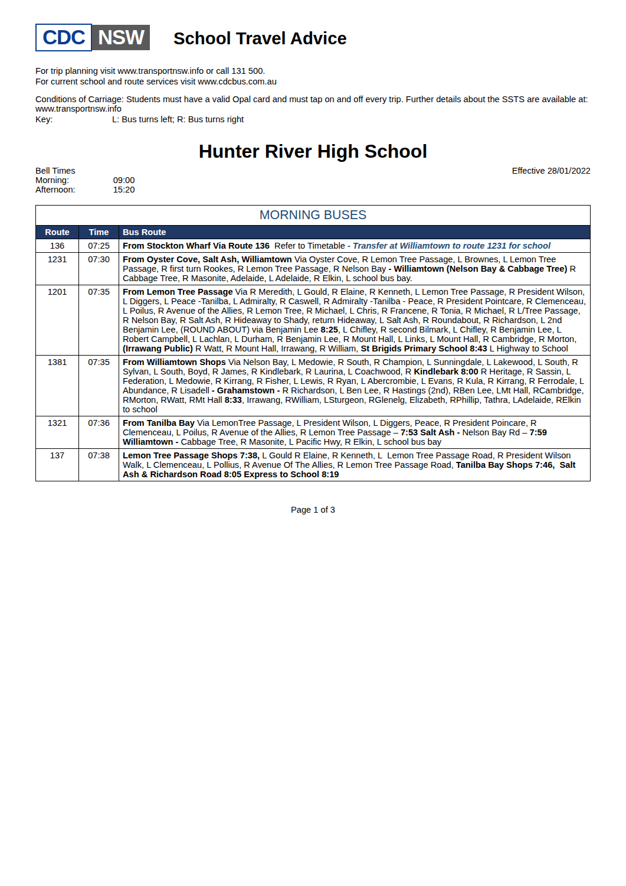CDC NSW
School Travel Advice
For trip planning visit www.transportnsw.info or call 131 500.
For current school and route services visit www.cdcbus.com.au
Conditions of Carriage: Students must have a valid Opal card and must tap on and off every trip. Further details about the SSTS are available at: www.transportnsw.info
Key: L: Bus turns left; R: Bus turns right
Hunter River High School
Effective 28/01/2022
| Bell Times | |
| Morning: | 09:00 |
| Afternoon: | 15:20 |
MORNING BUSES
| Route | Time | Bus Route |
| --- | --- | --- |
| 136 | 07:25 | From Stockton Wharf Via Route 136 Refer to Timetable - Transfer at Williamtown to route 1231 for school |
| 1231 | 07:30 | From Oyster Cove, Salt Ash, Williamtown Via Oyster Cove, R Lemon Tree Passage, L Brownes, L Lemon Tree Passage, R first turn Rookes, R Lemon Tree Passage, R Nelson Bay - Williamtown (Nelson Bay & Cabbage Tree) R Cabbage Tree, R Masonite, Adelaide, L Adelaide, R Elkin, L school bus bay. |
| 1201 | 07:35 | From Lemon Tree Passage Via R Meredith, L Gould, R Elaine, R Kenneth, L Lemon Tree Passage, R President Wilson, L Diggers, L Peace -Tanilba, L Admiralty, R Caswell, R Admiralty -Tanilba - Peace, R President Pointcare, R Clemenceau, L Poilus, R Avenue of the Allies, R Lemon Tree, R Michael, L Chris, R Francene, R Tonia, R Michael, R L/Tree Passage, R Nelson Bay, R Salt Ash, R Hideaway to Shady, return Hideaway, L Salt Ash, R Roundabout, R Richardson, L 2nd Benjamin Lee, (ROUND ABOUT) via Benjamin Lee 8:25 , L Chifley, R second Bilmark, L Chifley, R Benjamin Lee, L Robert Campbell, L Lachlan, L Durham, R Benjamin Lee, R Mount Hall, L Links, L Mount Hall, R Cambridge, R Morton, (Irrawang Public) R Watt, R Mount Hall, Irrawang, R William, St Brigids Primary School 8:43 L Highway to School |
| 1381 | 07:35 | From Williamtown Shops Via Nelson Bay, L Medowie, R South, R Champion, L Sunningdale, L Lakewood, L South, R Sylvan, L South, Boyd, R James, R Kindlebark, R Laurina, L Coachwood, R Kindlebark 8:00 R Heritage, R Sassin, L Federation, L Medowie, R Kirrang, R Fisher, L Lewis, R Ryan, L Abercrombie, L Evans, R Kula, R Kirrang, R Ferrodale, L Abundance, R Lisadell - Grahamstown - R Richardson, L Ben Lee, R Hastings (2nd), RBen Lee, LMt Hall, RCambridge, RMorton, RWatt, RMt Hall 8:33 , Irrawang, RWilliam, LSturgeon, RGlenelg, Elizabeth, RPhillip, Tathra, LAdelaide, RElkin to school |
| 1321 | 07:36 | From Tanilba Bay Via LemonTree Passage, L President Wilson, L Diggers, Peace, R President Poincare, R Clemenceau, L Poilus, R Avenue of the Allies, R Lemon Tree Passage – 7:53 Salt Ash - Nelson Bay Rd – 7:59 Williamtown - Cabbage Tree, R Masonite, L Pacific Hwy, R Elkin, L school bus bay |
| 137 | 07:38 | Lemon Tree Passage Shops 7:38, L Gould R Elaine, R Kenneth, L Lemon Tree Passage Road, R President Wilson Walk, L Clemenceau, L Pollius, R Avenue Of The Allies, R Lemon Tree Passage Road, Tanilba Bay Shops 7:46, Salt Ash & Richardson Road 8:05 Express to School 8:19 |
Page 1 of 3